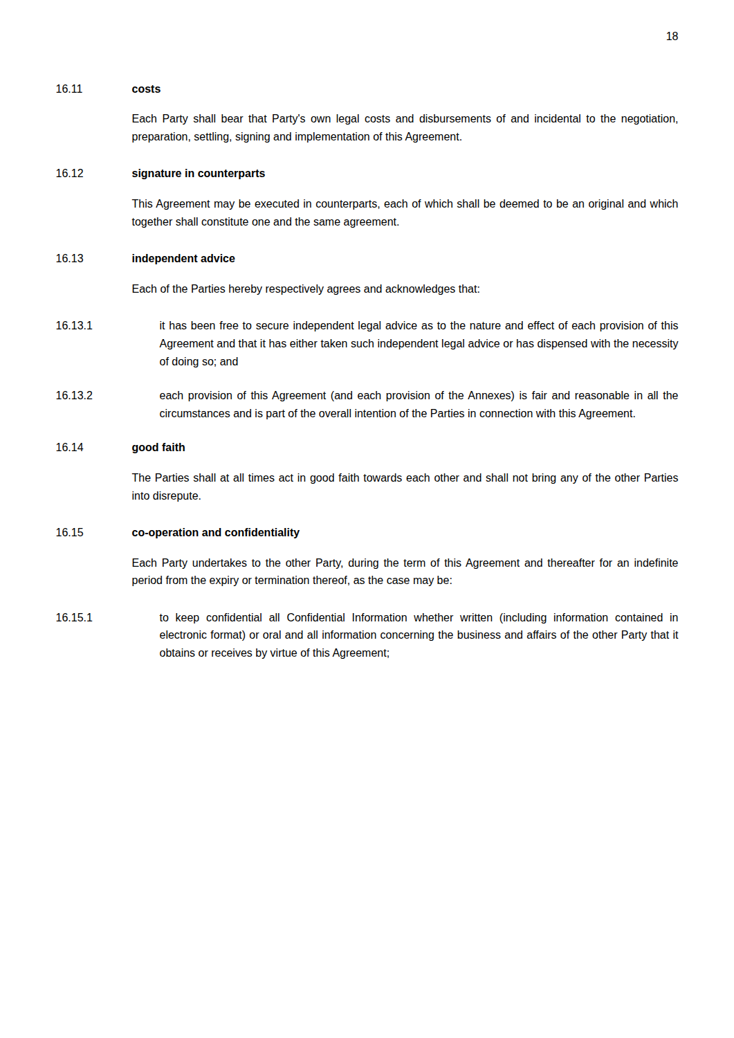18
16.11
costs
Each Party shall bear that Party's own legal costs and disbursements of and incidental to the negotiation, preparation, settling, signing and implementation of this Agreement.
16.12
signature in counterparts
This Agreement may be executed in counterparts, each of which shall be deemed to be an original and which together shall constitute one and the same agreement.
16.13
independent advice
Each of the Parties hereby respectively agrees and acknowledges that:
16.13.1
it has been free to secure independent legal advice as to the nature and effect of each provision of this Agreement and that it has either taken such independent legal advice or has dispensed with the necessity of doing so; and
16.13.2
each provision of this Agreement (and each provision of the Annexes) is fair and reasonable in all the circumstances and is part of the overall intention of the Parties in connection with this Agreement.
16.14
good faith
The Parties shall at all times act in good faith towards each other and shall not bring any of the other Parties into disrepute.
16.15
co-operation and confidentiality
Each Party undertakes to the other Party, during the term of this Agreement and thereafter for an indefinite period from the expiry or termination thereof, as the case may be:
16.15.1
to keep confidential all Confidential Information whether written (including information contained in electronic format) or oral and all information concerning the business and affairs of the other Party that it obtains or receives by virtue of this Agreement;